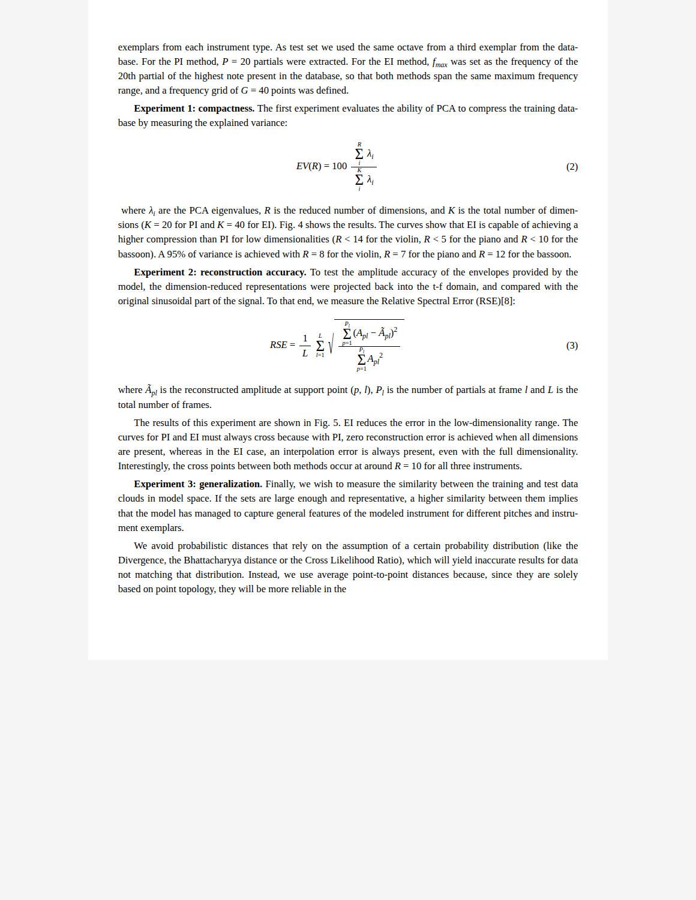exemplars from each instrument type. As test set we used the same octave from a third exemplar from the database. For the PI method, P = 20 partials were extracted. For the EI method, fmax was set as the frequency of the 20th partial of the highest note present in the database, so that both methods span the same maximum frequency range, and a frequency grid of G = 40 points was defined.
Experiment 1: compactness. The first experiment evaluates the ability of PCA to compress the training database by measuring the explained variance:
EV(R) = 100 RΣi λi KΣi λi
(2)
where λi are the PCA eigenvalues, R is the reduced number of dimensions, and K is the total number of dimensions (K = 20 for PI and K = 40 for EI). Fig. 4 shows the results. The curves show that EI is capable of achieving a higher compression than PI for low dimensionalities (R < 14 for the violin, R < 5 for the piano and R < 10 for the bassoon). A 95% of variance is achieved with R = 8 for the violin, R = 7 for the piano and R = 12 for the bassoon.
Experiment 2: reconstruction accuracy. To test the amplitude accuracy of the envelopes provided by the model, the dimension-reduced representations were projected back into the t-f domain, and compared with the original sinusoidal part of the signal. To that end, we measure the Relative Spectral Error (RSE)[8]:
RSE = 1 L LΣl=1 Pl Σp=1(Apl − Ãpl)2 Pl Σp=1 Apl2
(3)
where Ãpl is the reconstructed amplitude at support point (p, l), Pl is the number of partials at frame l and L is the total number of frames.
The results of this experiment are shown in Fig. 5. EI reduces the error in the low-dimensionality range. The curves for PI and EI must always cross because with PI, zero reconstruction error is achieved when all dimensions are present, whereas in the EI case, an interpolation error is always present, even with the full dimensionality. Interestingly, the cross points between both methods occur at around R = 10 for all three instruments.
Experiment 3: generalization. Finally, we wish to measure the similarity between the training and test data clouds in model space. If the sets are large enough and representative, a higher similarity between them implies that the model has managed to capture general features of the modeled instrument for different pitches and instrument exemplars.
We avoid probabilistic distances that rely on the assumption of a certain probability distribution (like the Divergence, the Bhattacharyya distance or the Cross Likelihood Ratio), which will yield inaccurate results for data not matching that distribution. Instead, we use average point-to-point distances because, since they are solely based on point topology, they will be more reliable in the